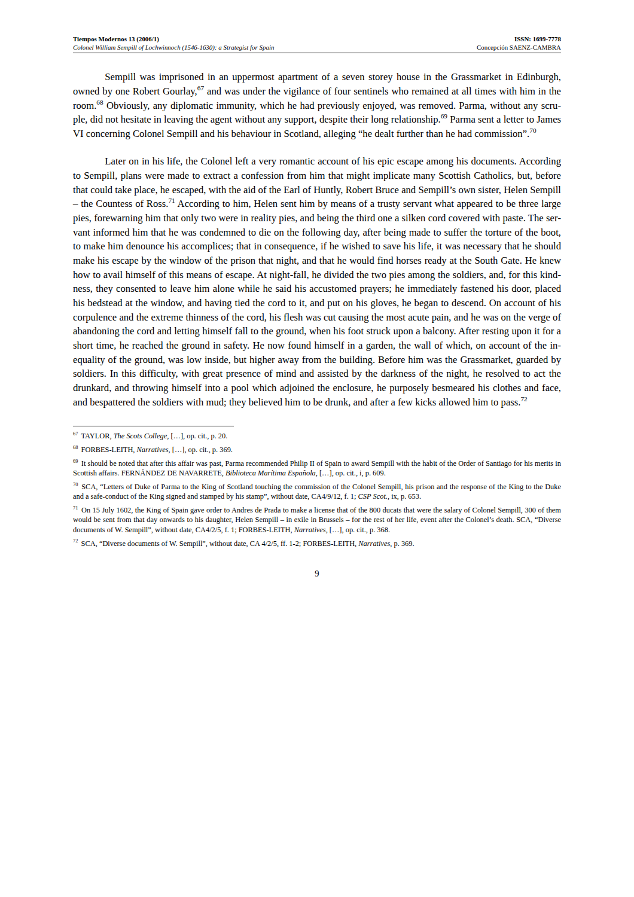Tiempos Modernos 13 (2006/1)
Colonel William Sempill of Lochwinnoch (1546-1630): a Strategist for Spain
ISSN: 1699-7778
Concepción SAENZ-CAMBRA
Sempill was imprisoned in an uppermost apartment of a seven storey house in the Grassmarket in Edinburgh, owned by one Robert Gourlay,67 and was under the vigilance of four sentinels who remained at all times with him in the room.68 Obviously, any diplomatic immunity, which he had previously enjoyed, was removed. Parma, without any scruple, did not hesitate in leaving the agent without any support, despite their long relationship.69 Parma sent a letter to James VI concerning Colonel Sempill and his behaviour in Scotland, alleging “he dealt further than he had commission”.70
Later on in his life, the Colonel left a very romantic account of his epic escape among his documents. According to Sempill, plans were made to extract a confession from him that might implicate many Scottish Catholics, but, before that could take place, he escaped, with the aid of the Earl of Huntly, Robert Bruce and Sempill’s own sister, Helen Sempill – the Countess of Ross.71 According to him, Helen sent him by means of a trusty servant what appeared to be three large pies, forewarning him that only two were in reality pies, and being the third one a silken cord covered with paste. The servant informed him that he was condemned to die on the following day, after being made to suffer the torture of the boot, to make him denounce his accomplices; that in consequence, if he wished to save his life, it was necessary that he should make his escape by the window of the prison that night, and that he would find horses ready at the South Gate. He knew how to avail himself of this means of escape. At night-fall, he divided the two pies among the soldiers, and, for this kindness, they consented to leave him alone while he said his accustomed prayers; he immediately fastened his door, placed his bedstead at the window, and having tied the cord to it, and put on his gloves, he began to descend. On account of his corpulence and the extreme thinness of the cord, his flesh was cut causing the most acute pain, and he was on the verge of abandoning the cord and letting himself fall to the ground, when his foot struck upon a balcony. After resting upon it for a short time, he reached the ground in safety. He now found himself in a garden, the wall of which, on account of the inequality of the ground, was low inside, but higher away from the building. Before him was the Grassmarket, guarded by soldiers. In this difficulty, with great presence of mind and assisted by the darkness of the night, he resolved to act the drunkard, and throwing himself into a pool which adjoined the enclosure, he purposely besmeared his clothes and face, and bespattered the soldiers with mud; they believed him to be drunk, and after a few kicks allowed him to pass.72
67 TAYLOR, The Scots College, […], op. cit., p. 20.
68 FORBES-LEITH, Narratives, […], op. cit., p. 369.
69 It should be noted that after this affair was past, Parma recommended Philip II of Spain to award Sempill with the habit of the Order of Santiago for his merits in Scottish affairs. FERNÁNDEZ DE NAVARRETE, Biblioteca Marítima Española, […], op. cit., i, p. 609.
70 SCA, “Letters of Duke of Parma to the King of Scotland touching the commission of the Colonel Sempill, his prison and the response of the King to the Duke and a safe-conduct of the King signed and stamped by his stamp”, without date, CA4/9/12, f. 1; CSP Scot., ix, p. 653.
71 On 15 July 1602, the King of Spain gave order to Andres de Prada to make a license that of the 800 ducats that were the salary of Colonel Sempill, 300 of them would be sent from that day onwards to his daughter, Helen Sempill – in exile in Brussels – for the rest of her life, event after the Colonel’s death. SCA, “Diverse documents of W. Sempill”, without date, CA4/2/5, f. 1; FORBES-LEITH, Narratives, […], op. cit., p. 368.
72 SCA, “Diverse documents of W. Sempill”, without date, CA 4/2/5, ff. 1-2; FORBES-LEITH, Narratives, p. 369.
9